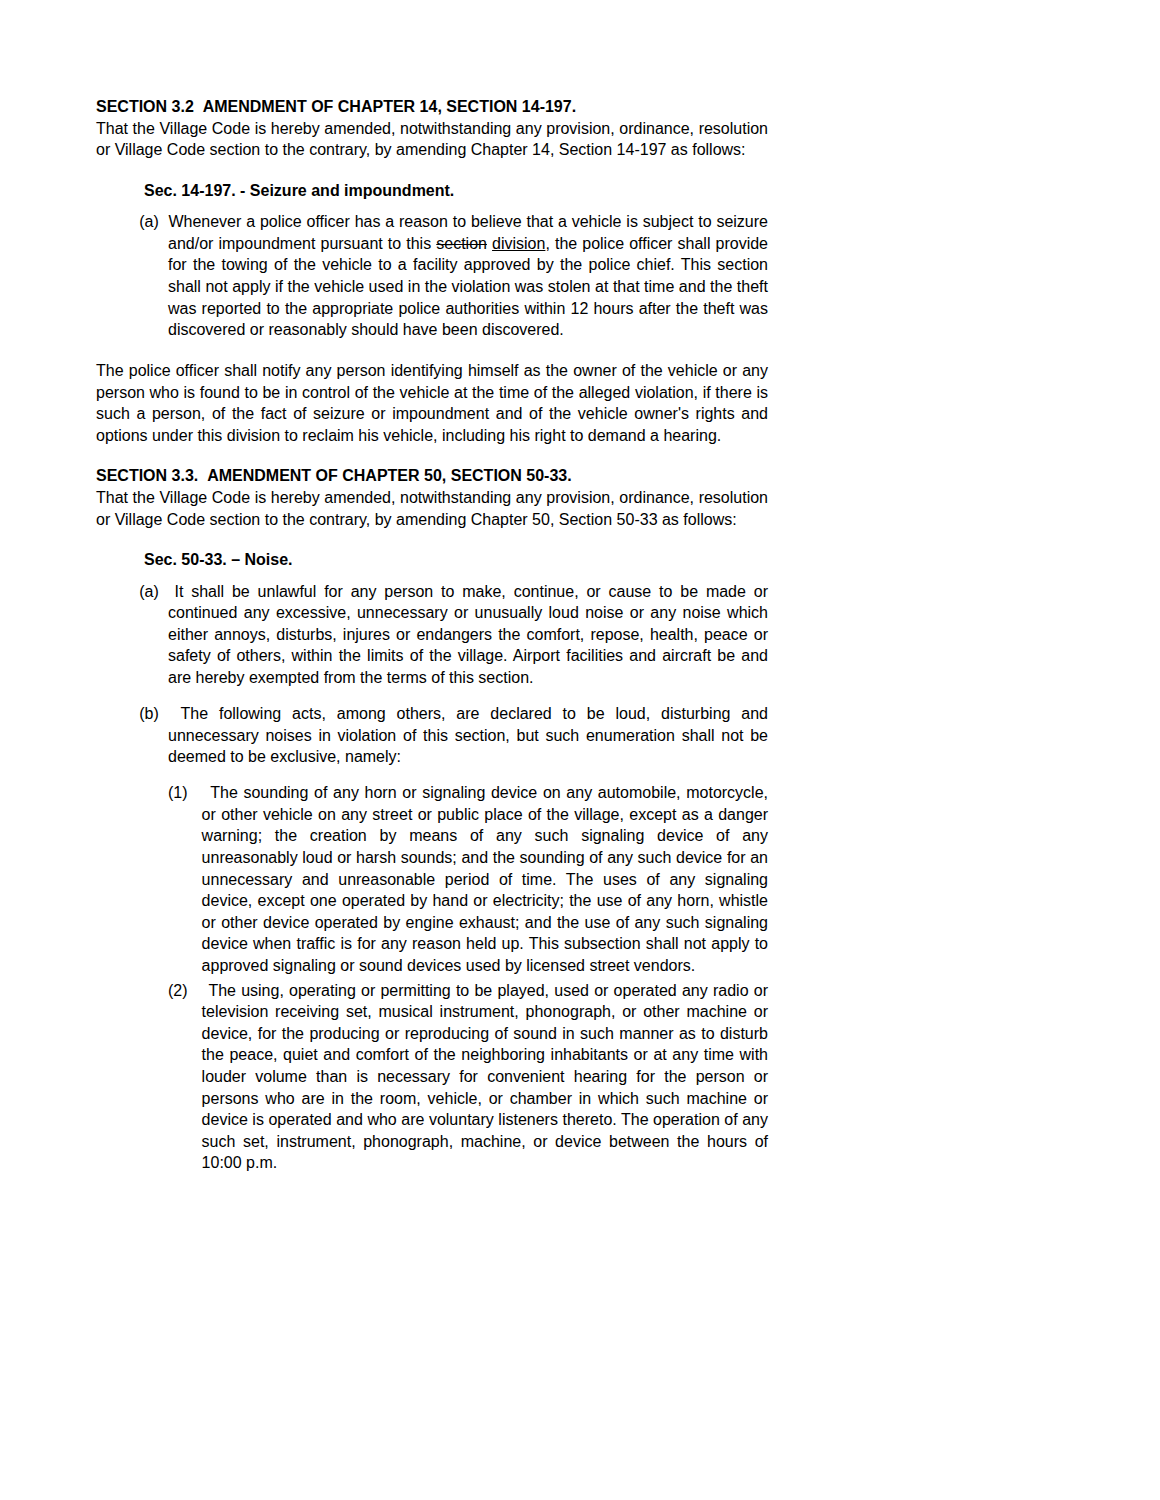SECTION 3.2 AMENDMENT OF CHAPTER 14, SECTION 14-197.
That the Village Code is hereby amended, notwithstanding any provision, ordinance, resolution or Village Code section to the contrary, by amending Chapter 14, Section 14-197 as follows:
Sec. 14-197. - Seizure and impoundment.
(a) Whenever a police officer has a reason to believe that a vehicle is subject to seizure and/or impoundment pursuant to this section division, the police officer shall provide for the towing of the vehicle to a facility approved by the police chief. This section shall not apply if the vehicle used in the violation was stolen at that time and the theft was reported to the appropriate police authorities within 12 hours after the theft was discovered or reasonably should have been discovered.
The police officer shall notify any person identifying himself as the owner of the vehicle or any person who is found to be in control of the vehicle at the time of the alleged violation, if there is such a person, of the fact of seizure or impoundment and of the vehicle owner's rights and options under this division to reclaim his vehicle, including his right to demand a hearing.
SECTION 3.3. AMENDMENT OF CHAPTER 50, SECTION 50-33.
That the Village Code is hereby amended, notwithstanding any provision, ordinance, resolution or Village Code section to the contrary, by amending Chapter 50, Section 50-33 as follows:
Sec. 50-33. – Noise.
(a) It shall be unlawful for any person to make, continue, or cause to be made or continued any excessive, unnecessary or unusually loud noise or any noise which either annoys, disturbs, injures or endangers the comfort, repose, health, peace or safety of others, within the limits of the village. Airport facilities and aircraft be and are hereby exempted from the terms of this section.
(b) The following acts, among others, are declared to be loud, disturbing and unnecessary noises in violation of this section, but such enumeration shall not be deemed to be exclusive, namely:
(1) The sounding of any horn or signaling device on any automobile, motorcycle, or other vehicle on any street or public place of the village, except as a danger warning; the creation by means of any such signaling device of any unreasonably loud or harsh sounds; and the sounding of any such device for an unnecessary and unreasonable period of time. The uses of any signaling device, except one operated by hand or electricity; the use of any horn, whistle or other device operated by engine exhaust; and the use of any such signaling device when traffic is for any reason held up. This subsection shall not apply to approved signaling or sound devices used by licensed street vendors.
(2) The using, operating or permitting to be played, used or operated any radio or television receiving set, musical instrument, phonograph, or other machine or device, for the producing or reproducing of sound in such manner as to disturb the peace, quiet and comfort of the neighboring inhabitants or at any time with louder volume than is necessary for convenient hearing for the person or persons who are in the room, vehicle, or chamber in which such machine or device is operated and who are voluntary listeners thereto. The operation of any such set, instrument, phonograph, machine, or device between the hours of 10:00 p.m.